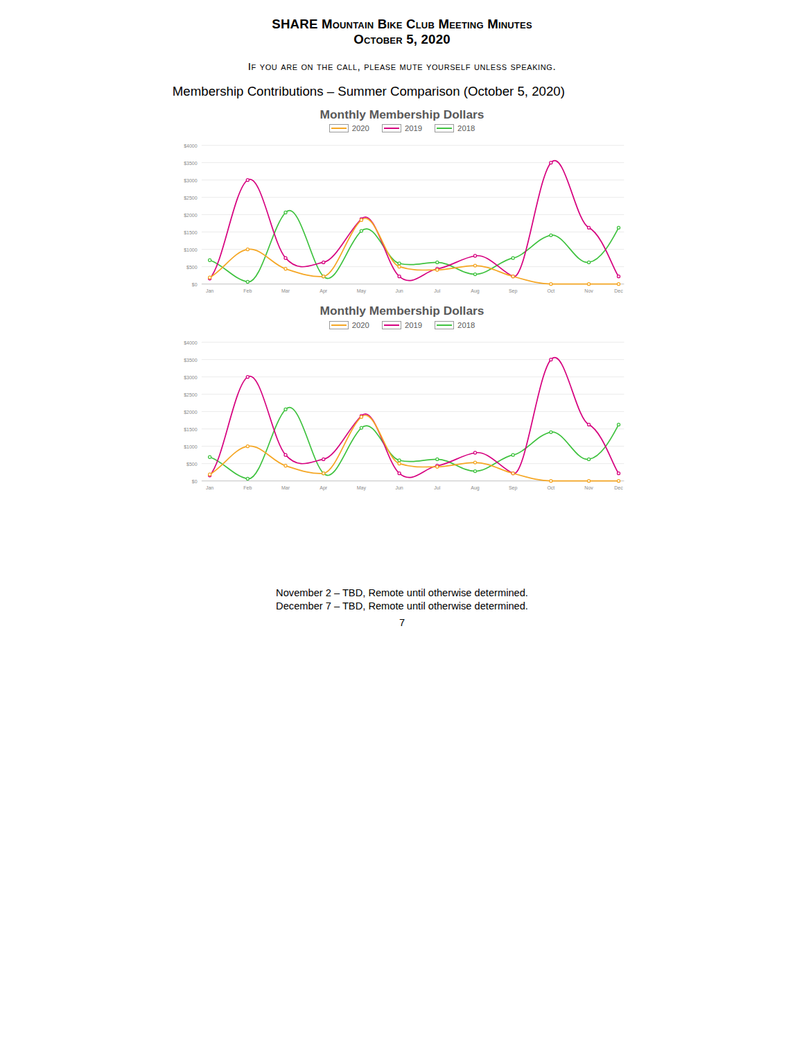SHARE Mountain Bike Club Meeting Minutes October 5, 2020
If you are on the call, please mute yourself unless speaking.
Membership Contributions – Summer Comparison (October 5, 2020)
Monthly Membership Dollars
2020 2019 2018
$4000 $3500 $3000 $2500 $2000 $1500 $1000 $500 $0 Jan Feb Mar Apr May Jun Jul Aug Sep Oct Nov Dec
Monthly Membership Dollars
2020 2019 2018
$4000 $3500 $3000 $2500 $2000 $1500 $1000 $500 $0 Jan Feb Mar Apr May Jun Jul Aug Sep Oct Nov Dec
November 2 – TBD, Remote until otherwise determined.
December 7 – TBD, Remote until otherwise determined.
7